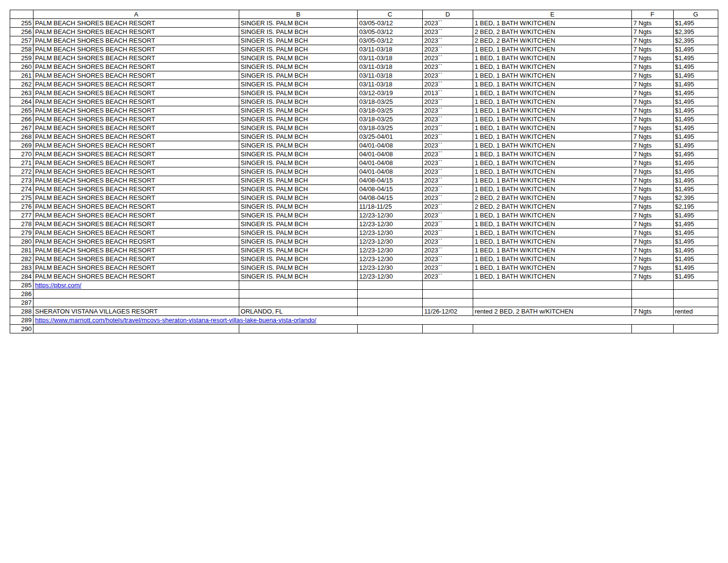| | A | B | C | D | E | F | G |
| --- | --- | --- | --- | --- | --- | --- | --- |
| 255 | PALM BEACH SHORES BEACH RESORT | SINGER IS. PALM BCH | 03/05-03/12 | 2023`` | 1 BED, 1 BATH W/KITCHEN | 7 Ngts | $1,495 |
| 256 | PALM BEACH SHORES BEACH RESORT | SINGER IS. PALM BCH | 03/05-03/12 | 2023`` | 2 BED, 2 BATH W/KITCHEN | 7 Ngts | $2,395 |
| 257 | PALM BEACH SHORES BEACH RESORT | SINGER IS. PALM BCH | 03/05-03/12 | 2023`` | 2 BED, 2 BATH W/KITCHEN | 7 Ngts | $2,395 |
| 258 | PALM BEACH SHORES BEACH RESORT | SINGER IS. PALM BCH | 03/11-03/18 | 2023`` | 1 BED, 1 BATH W/KITCHEN | 7 Ngts | $1,495 |
| 259 | PALM BEACH SHORES BEACH RESORT | SINGER IS. PALM BCH | 03/11-03/18 | 2023`` | 1 BED, 1 BATH W/KITCHEN | 7 Ngts | $1,495 |
| 260 | PALM BEACH SHORES BEACH RESORT | SINGER IS. PALM BCH | 03/11-03/18 | 2023`` | 1 BED, 1 BATH W/KITCHEN | 7 Ngts | $1,495 |
| 261 | PALM BEACH SHORES BEACH RESORT | SINGER IS. PALM BCH | 03/11-03/18 | 2023`` | 1 BED, 1 BATH W/KITCHEN | 7 Ngts | $1,495 |
| 262 | PALM BEACH SHORES BEACH RESORT | SINGER IS. PALM BCH | 03/11-03/18 | 2023`` | 1 BED, 1 BATH W/KITCHEN | 7 Ngts | $1,495 |
| 263 | PALM BEACH SHORES BEACH RESORT | SINGER IS. PALM BCH | 03/12-03/19 | 2013`` | 1 BED, 1 BATH W/KITCHEN | 7 Ngts | $1,495 |
| 264 | PALM BEACH SHORES BEACH RESORT | SINGER IS. PALM BCH | 03/18-03/25 | 2023`` | 1 BED, 1 BATH W/KITCHEN | 7 Ngts | $1,495 |
| 265 | PALM BEACH SHORES BEACH RESORT | SINGER IS. PALM BCH | 03/18-03/25 | 2023`` | 1 BED, 1 BATH W/KITCHEN | 7 Ngts | $1,495 |
| 266 | PALM BEACH SHORES BEACH RESORT | SINGER IS. PALM BCH | 03/18-03/25 | 2023`` | 1 BED, 1 BATH W/KITCHEN | 7 Ngts | $1,495 |
| 267 | PALM BEACH SHORES BEACH RESORT | SINGER IS. PALM BCH | 03/18-03/25 | 2023`` | 1 BED, 1 BATH W/KITCHEN | 7 Ngts | $1,495 |
| 268 | PALM BEACH SHORES BEACH RESORT | SINGER IS. PALM BCH | 03/25-04/01 | 2023`` | 1 BED, 1 BATH W/KITCHEN | 7 Ngts | $1,495 |
| 269 | PALM BEACH SHORES BEACH RESORT | SINGER IS. PALM BCH | 04/01-04/08 | 2023`` | 1 BED, 1 BATH W/KITCHEN | 7 Ngts | $1,495 |
| 270 | PALM BEACH SHORES BEACH RESORT | SINGER IS. PALM BCH | 04/01-04/08 | 2023`` | 1 BED, 1 BATH W/KITCHEN | 7 Ngts | $1,495 |
| 271 | PALM BEACH SHORES BEACH RESORT | SINGER IS. PALM BCH | 04/01-04/08 | 2023`` | 1 BED, 1 BATH W/KITCHEN | 7 Ngts | $1,495 |
| 272 | PALM BEACH SHORES BEACH RESORT | SINGER IS. PALM BCH | 04/01-04/08 | 2023`` | 1 BED, 1 BATH W/KITCHEN | 7 Ngts | $1,495 |
| 273 | PALM BEACH SHORES BEACH RESORT | SINGER IS. PALM BCH | 04/08-04/15 | 2023`` | 1 BED, 1 BATH W/KITCHEN | 7 Ngts | $1,495 |
| 274 | PALM BEACH SHORES BEACH RESORT | SINGER IS. PALM BCH | 04/08-04/15 | 2023`` | 1 BED, 1 BATH W/KITCHEN | 7 Ngts | $1,495 |
| 275 | PALM BEACH SHORES BEACH RESORT | SINGER IS. PALM BCH | 04/08-04/15 | 2023`` | 2 BED, 2 BATH W/KITCHEN | 7 Ngts | $2,395 |
| 276 | PALM BEACH SHORES BEACH RESORT | SINGER IS. PALM BCH | 11/18-11/25 | 2023`` | 2 BED, 2 BATH W/KITCHEN | 7 Ngts | $2,195 |
| 277 | PALM BEACH SHORES BEACH RESORT | SINGER IS. PALM BCH | 12/23-12/30 | 2023`` | 1 BED, 1 BATH W/KITCHEN | 7 Ngts | $1,495 |
| 278 | PALM BEACH SHORES BEACH RESORT | SINGER IS. PALM BCH | 12/23-12/30 | 2023`` | 1 BED, 1 BATH W/KITCHEN | 7 Ngts | $1,495 |
| 279 | PALM BEACH SHORES BEACH RESORT | SINGER IS. PALM BCH | 12/23-12/30 | 2023`` | 1 BED, 1 BATH W/KITCHEN | 7 Ngts | $1,495 |
| 280 | PALM BEACH SHORES BEACH REOSRT | SINGER IS. PALM BCH | 12/23-12/30 | 2023`` | 1 BED, 1 BATH W/KITCHEN | 7 Ngts | $1,495 |
| 281 | PALM BEACH SHORES BEACH RESORT | SINGER IS. PALM BCH | 12/23-12/30 | 2023`` | 1 BED, 1 BATH W/KITCHEN | 7 Ngts | $1,495 |
| 282 | PALM BEACH SHORES BEACH RESORT | SINGER IS. PALM BCH | 12/23-12/30 | 2023`` | 1 BED, 1 BATH W/KITCHEN | 7 Ngts | $1,495 |
| 283 | PALM BEACH SHORES BEACH RESORT | SINGER IS. PALM BCH | 12/23-12/30 | 2023`` | 1 BED, 1 BATH W/KITCHEN | 7 Ngts | $1,495 |
| 284 | PALM BEACH SHORES BEACH RESORT | SINGER IS. PALM BCH | 12/23-12/30 | 2023`` | 1 BED, 1 BATH W/KITCHEN | 7 Ngts | $1,495 |
| 285 | https://pbsr.com/ | | | | | | |
| 286 | | | | | | | |
| 287 | | | | | | | |
| 288 | SHERATON VISTANA VILLAGES RESORT | ORLANDO, FL | | 11/26-12/02 | rented 2 BED, 2 BATH w/KITCHEN | 7 Ngts | rented |
| 289 | https://www.marriott.com/hotels/travel/mcovs-sheraton-vistana-resort-villas-lake-buena-vista-orlando/ |
| 290 | | | | | | | |